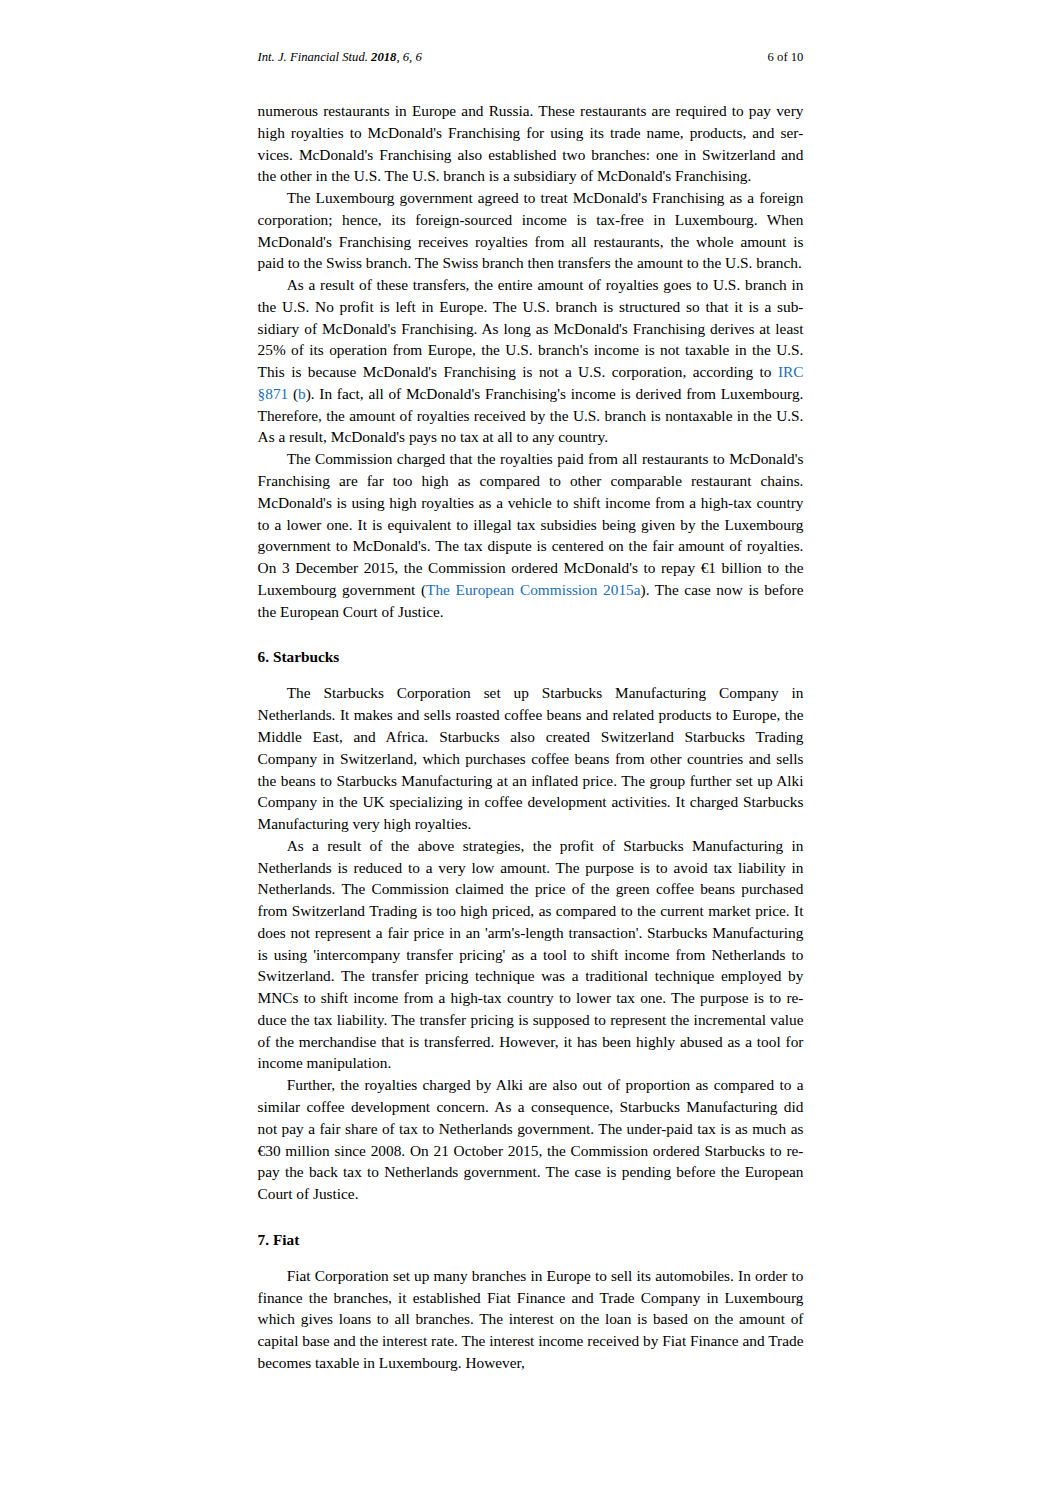Int. J. Financial Stud. 2018, 6, 6
6 of 10
numerous restaurants in Europe and Russia. These restaurants are required to pay very high royalties to McDonald's Franchising for using its trade name, products, and services. McDonald's Franchising also established two branches: one in Switzerland and the other in the U.S. The U.S. branch is a subsidiary of McDonald's Franchising.
The Luxembourg government agreed to treat McDonald's Franchising as a foreign corporation; hence, its foreign-sourced income is tax-free in Luxembourg. When McDonald's Franchising receives royalties from all restaurants, the whole amount is paid to the Swiss branch. The Swiss branch then transfers the amount to the U.S. branch.
As a result of these transfers, the entire amount of royalties goes to U.S. branch in the U.S. No profit is left in Europe. The U.S. branch is structured so that it is a subsidiary of McDonald's Franchising. As long as McDonald's Franchising derives at least 25% of its operation from Europe, the U.S. branch's income is not taxable in the U.S. This is because McDonald's Franchising is not a U.S. corporation, according to IRC §871 (b). In fact, all of McDonald's Franchising's income is derived from Luxembourg. Therefore, the amount of royalties received by the U.S. branch is nontaxable in the U.S. As a result, McDonald's pays no tax at all to any country.
The Commission charged that the royalties paid from all restaurants to McDonald's Franchising are far too high as compared to other comparable restaurant chains. McDonald's is using high royalties as a vehicle to shift income from a high-tax country to a lower one. It is equivalent to illegal tax subsidies being given by the Luxembourg government to McDonald's. The tax dispute is centered on the fair amount of royalties. On 3 December 2015, the Commission ordered McDonald's to repay €1 billion to the Luxembourg government (The European Commission 2015a). The case now is before the European Court of Justice.
6. Starbucks
The Starbucks Corporation set up Starbucks Manufacturing Company in Netherlands. It makes and sells roasted coffee beans and related products to Europe, the Middle East, and Africa. Starbucks also created Switzerland Starbucks Trading Company in Switzerland, which purchases coffee beans from other countries and sells the beans to Starbucks Manufacturing at an inflated price. The group further set up Alki Company in the UK specializing in coffee development activities. It charged Starbucks Manufacturing very high royalties.
As a result of the above strategies, the profit of Starbucks Manufacturing in Netherlands is reduced to a very low amount. The purpose is to avoid tax liability in Netherlands. The Commission claimed the price of the green coffee beans purchased from Switzerland Trading is too high priced, as compared to the current market price. It does not represent a fair price in an 'arm's-length transaction'. Starbucks Manufacturing is using 'intercompany transfer pricing' as a tool to shift income from Netherlands to Switzerland. The transfer pricing technique was a traditional technique employed by MNCs to shift income from a high-tax country to lower tax one. The purpose is to reduce the tax liability. The transfer pricing is supposed to represent the incremental value of the merchandise that is transferred. However, it has been highly abused as a tool for income manipulation.
Further, the royalties charged by Alki are also out of proportion as compared to a similar coffee development concern. As a consequence, Starbucks Manufacturing did not pay a fair share of tax to Netherlands government. The under-paid tax is as much as €30 million since 2008. On 21 October 2015, the Commission ordered Starbucks to repay the back tax to Netherlands government. The case is pending before the European Court of Justice.
7. Fiat
Fiat Corporation set up many branches in Europe to sell its automobiles. In order to finance the branches, it established Fiat Finance and Trade Company in Luxembourg which gives loans to all branches. The interest on the loan is based on the amount of capital base and the interest rate. The interest income received by Fiat Finance and Trade becomes taxable in Luxembourg. However,